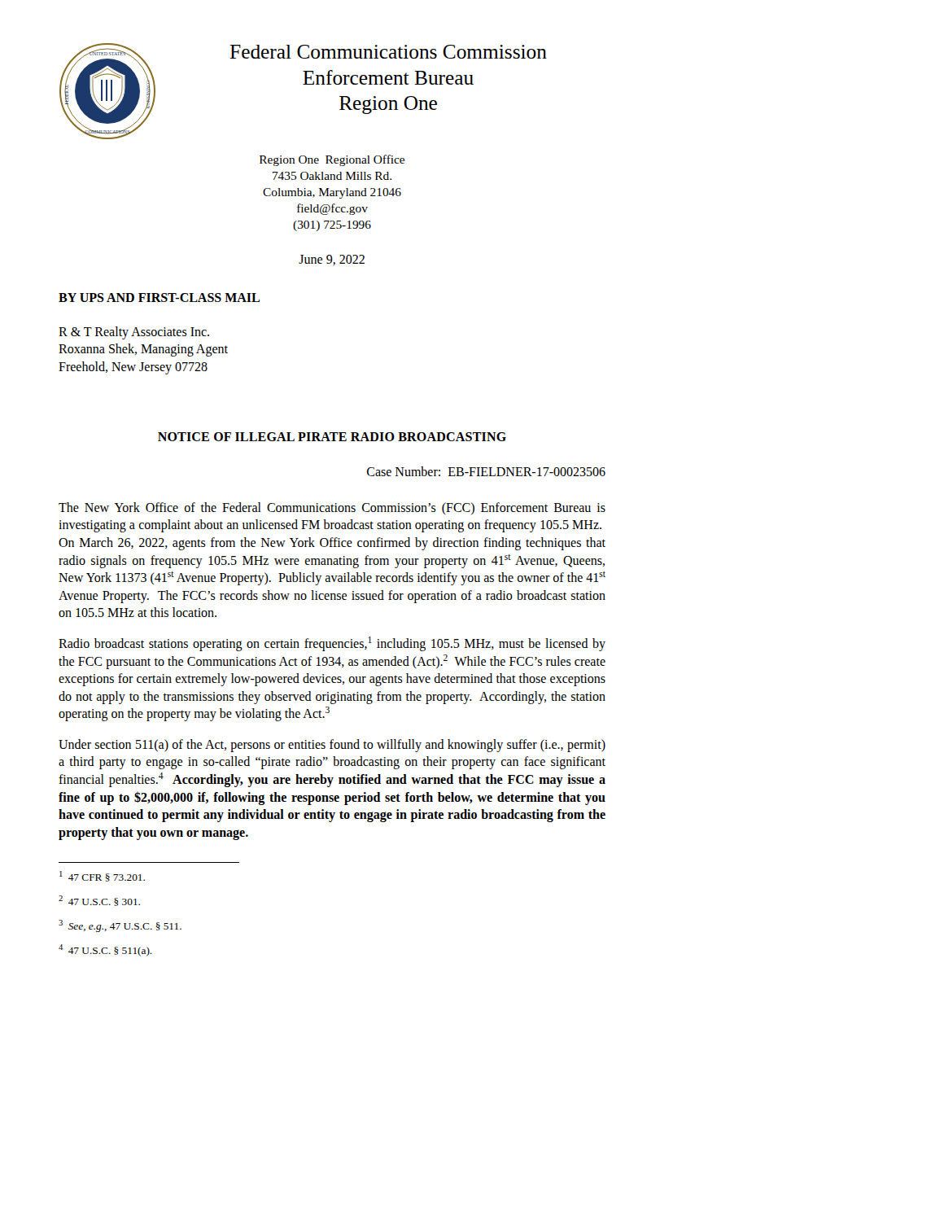UNITED STATES COMMUNICATIONS FEDERAL COMMISSION
Federal Communications Commission
Enforcement Bureau
Region One
Region One Regional Office
7435 Oakland Mills Rd.
Columbia, Maryland 21046
field@fcc.gov
(301) 725-1996
June 9, 2022
BY UPS AND FIRST-CLASS MAIL
R & T Realty Associates Inc.
Roxanna Shek, Managing Agent
Freehold, New Jersey 07728
NOTICE OF ILLEGAL PIRATE RADIO BROADCASTING
Case Number: EB-FIELDNER-17-00023506
The New York Office of the Federal Communications Commission’s (FCC) Enforcement Bureau is investigating a complaint about an unlicensed FM broadcast station operating on frequency 105.5 MHz. On March 26, 2022, agents from the New York Office confirmed by direction finding techniques that radio signals on frequency 105.5 MHz were emanating from your property on 41st Avenue, Queens, New York 11373 (41st Avenue Property). Publicly available records identify you as the owner of the 41st Avenue Property. The FCC’s records show no license issued for operation of a radio broadcast station on 105.5 MHz at this location.
Radio broadcast stations operating on certain frequencies,1 including 105.5 MHz, must be licensed by the FCC pursuant to the Communications Act of 1934, as amended (Act).2 While the FCC’s rules create exceptions for certain extremely low-powered devices, our agents have determined that those exceptions do not apply to the transmissions they observed originating from the property. Accordingly, the station operating on the property may be violating the Act.3
Under section 511(a) of the Act, persons or entities found to willfully and knowingly suffer (i.e., permit) a third party to engage in so-called “pirate radio” broadcasting on their property can face significant financial penalties.4 Accordingly, you are hereby notified and warned that the FCC may issue a fine of up to $2,000,000 if, following the response period set forth below, we determine that you have continued to permit any individual or entity to engage in pirate radio broadcasting from the property that you own or manage.
1 47 CFR § 73.201.
2 47 U.S.C. § 301.
3 See, e.g., 47 U.S.C. § 511.
4 47 U.S.C. § 511(a).